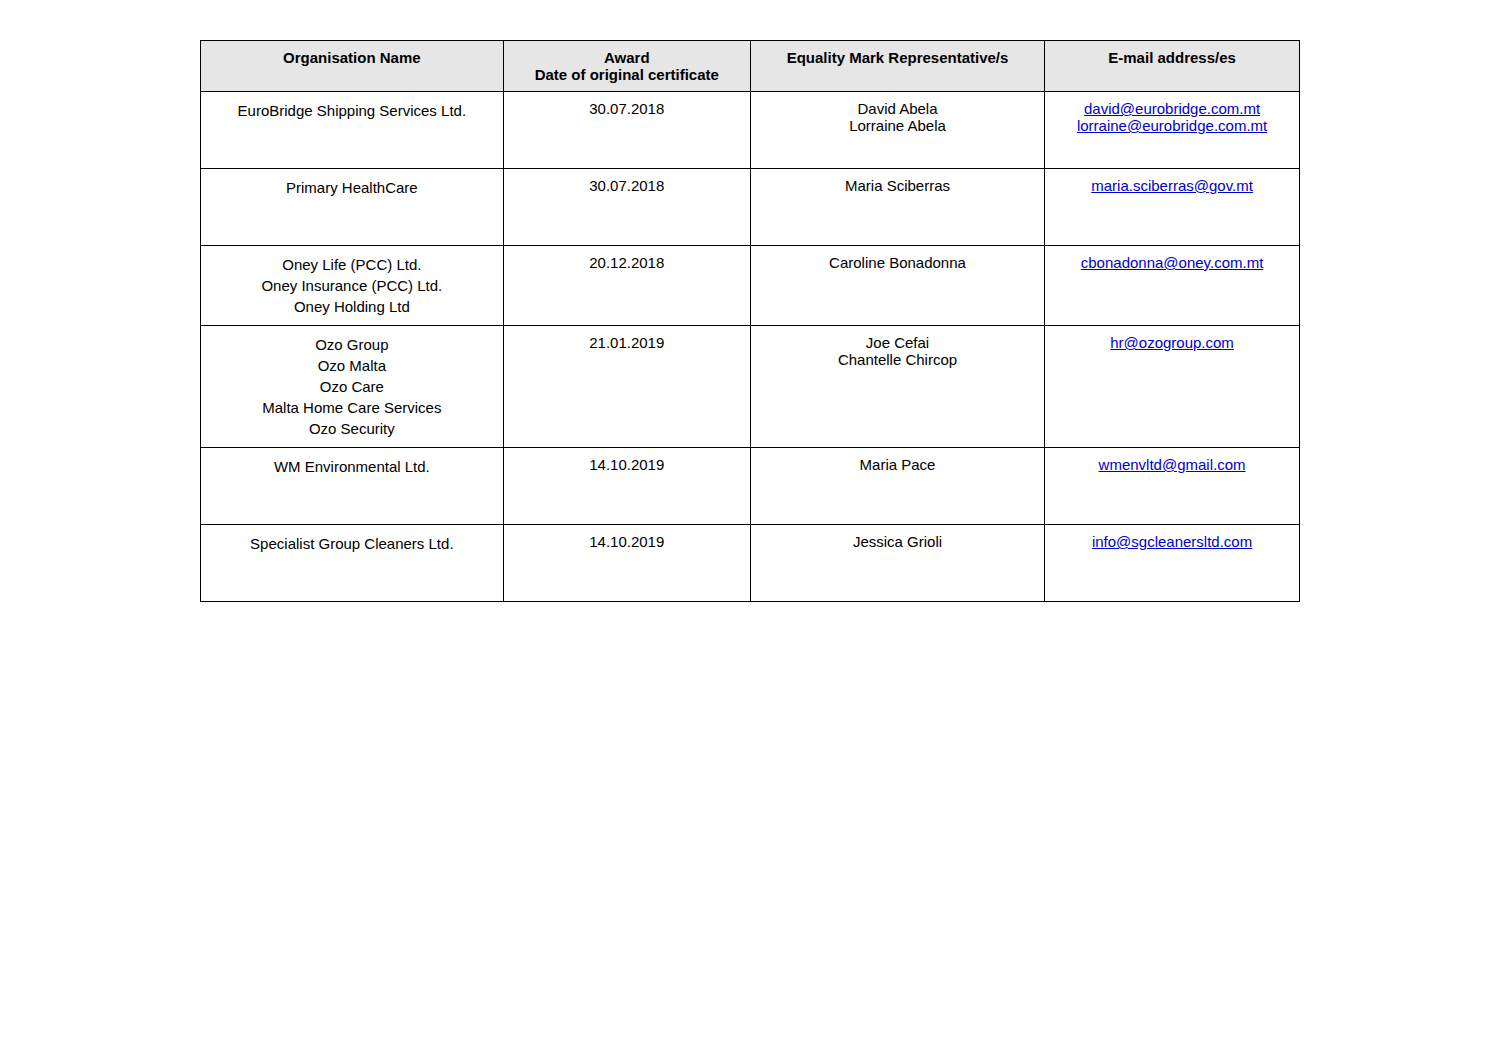| Organisation Name | Award Date of original certificate | Equality Mark Representative/s | E-mail address/es |
| --- | --- | --- | --- |
| EuroBridge Shipping Services Ltd. | 30.07.2018 | David Abela Lorraine Abela | david@eurobridge.com.mt lorraine@eurobridge.com.mt |
| Primary HealthCare | 30.07.2018 | Maria Sciberras | maria.sciberras@gov.mt |
| Oney Life (PCC) Ltd. Oney Insurance (PCC) Ltd. Oney Holding Ltd | 20.12.2018 | Caroline Bonadonna | cbonadonna@oney.com.mt |
| Ozo Group Ozo Malta Ozo Care Malta Home Care Services Ozo Security | 21.01.2019 | Joe Cefai Chantelle Chircop | hr@ozogroup.com |
| WM Environmental Ltd. | 14.10.2019 | Maria Pace | wmenvltd@gmail.com |
| Specialist Group Cleaners Ltd. | 14.10.2019 | Jessica Grioli | info@sgcleanersltd.com |